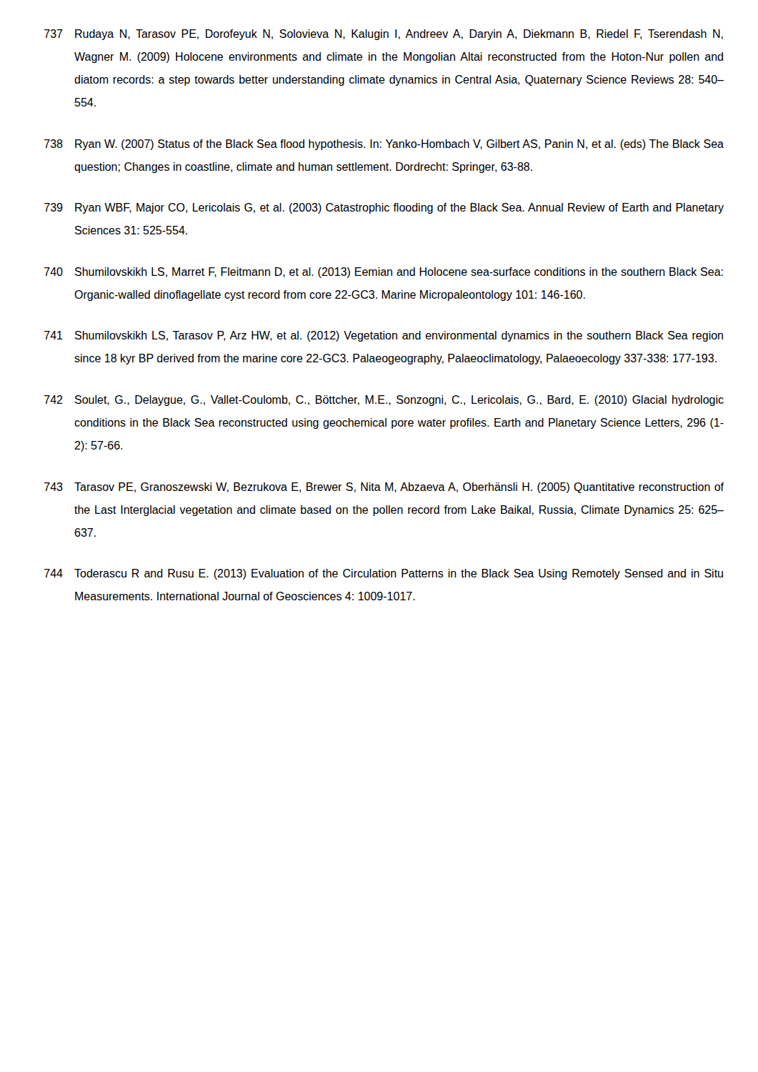Rudaya N, Tarasov PE, Dorofeyuk N, Solovieva N, Kalugin I, Andreev A, Daryin A, Diekmann B, Riedel F, Tserendash N, Wagner M. (2009) Holocene environments and climate in the Mongolian Altai reconstructed from the Hoton-Nur pollen and diatom records: a step towards better understanding climate dynamics in Central Asia, Quaternary Science Reviews 28: 540–554.
Ryan W. (2007) Status of the Black Sea flood hypothesis. In: Yanko-Hombach V, Gilbert AS, Panin N, et al. (eds) The Black Sea question; Changes in coastline, climate and human settlement. Dordrecht: Springer, 63-88.
Ryan WBF, Major CO, Lericolais G, et al. (2003) Catastrophic flooding of the Black Sea. Annual Review of Earth and Planetary Sciences 31: 525-554.
Shumilovskikh LS, Marret F, Fleitmann D, et al. (2013) Eemian and Holocene sea-surface conditions in the southern Black Sea: Organic-walled dinoflagellate cyst record from core 22-GC3. Marine Micropaleontology 101: 146-160.
Shumilovskikh LS, Tarasov P, Arz HW, et al. (2012) Vegetation and environmental dynamics in the southern Black Sea region since 18 kyr BP derived from the marine core 22-GC3. Palaeogeography, Palaeoclimatology, Palaeoecology 337-338: 177-193.
Soulet, G., Delaygue, G., Vallet-Coulomb, C., Böttcher, M.E., Sonzogni, C., Lericolais, G., Bard, E. (2010) Glacial hydrologic conditions in the Black Sea reconstructed using geochemical pore water profiles. Earth and Planetary Science Letters, 296 (1-2): 57-66.
Tarasov PE, Granoszewski W, Bezrukova E, Brewer S, Nita M, Abzaeva A, Oberhänsli H. (2005) Quantitative reconstruction of the Last Interglacial vegetation and climate based on the pollen record from Lake Baikal, Russia, Climate Dynamics 25: 625–637.
Toderascu R and Rusu E. (2013) Evaluation of the Circulation Patterns in the Black Sea Using Remotely Sensed and in Situ Measurements. International Journal of Geosciences 4: 1009-1017.